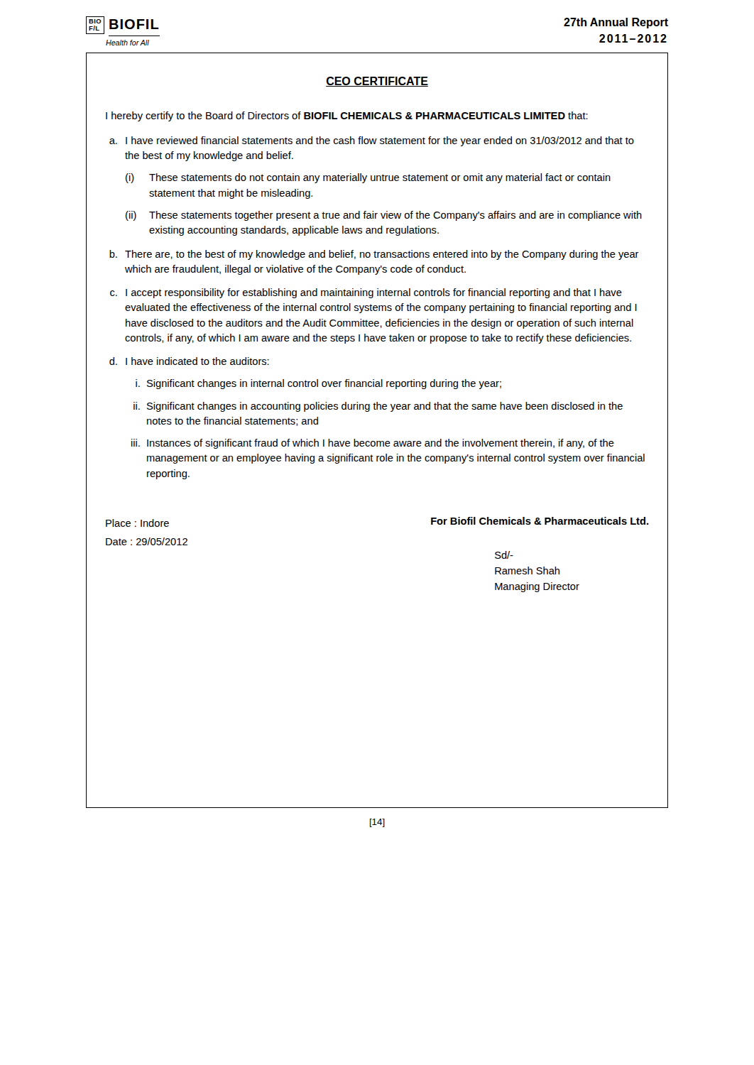BIO
F/L BIOFIL
Health for All
27th Annual Report
2011–2012
CEO CERTIFICATE
I hereby certify to the Board of Directors of BIOFIL CHEMICALS & PHARMACEUTICALS LIMITED that:
I have reviewed financial statements and the cash flow statement for the year ended on 31/03/2012 and that to the best of my knowledge and belief.
These statements do not contain any materially untrue statement or omit any material fact or contain statement that might be misleading.
These statements together present a true and fair view of the Company's affairs and are in compliance with existing accounting standards, applicable laws and regulations.
There are, to the best of my knowledge and belief, no transactions entered into by the Company during the year which are fraudulent, illegal or violative of the Company's code of conduct.
I accept responsibility for establishing and maintaining internal controls for financial reporting and that I have evaluated the effectiveness of the internal control systems of the company pertaining to financial reporting and I have disclosed to the auditors and the Audit Committee, deficiencies in the design or operation of such internal controls, if any, of which I am aware and the steps I have taken or propose to take to rectify these deficiencies.
I have indicated to the auditors:
Significant changes in internal control over financial reporting during the year;
Significant changes in accounting policies during the year and that the same have been disclosed in the notes to the financial statements; and
Instances of significant fraud of which I have become aware and the involvement therein, if any, of the management or an employee having a significant role in the company's internal control system over financial reporting.
Place : Indore
Date : 29/05/2012
For Biofil Chemicals & Pharmaceuticals Ltd.
Sd/-
Ramesh Shah
Managing Director
[14]